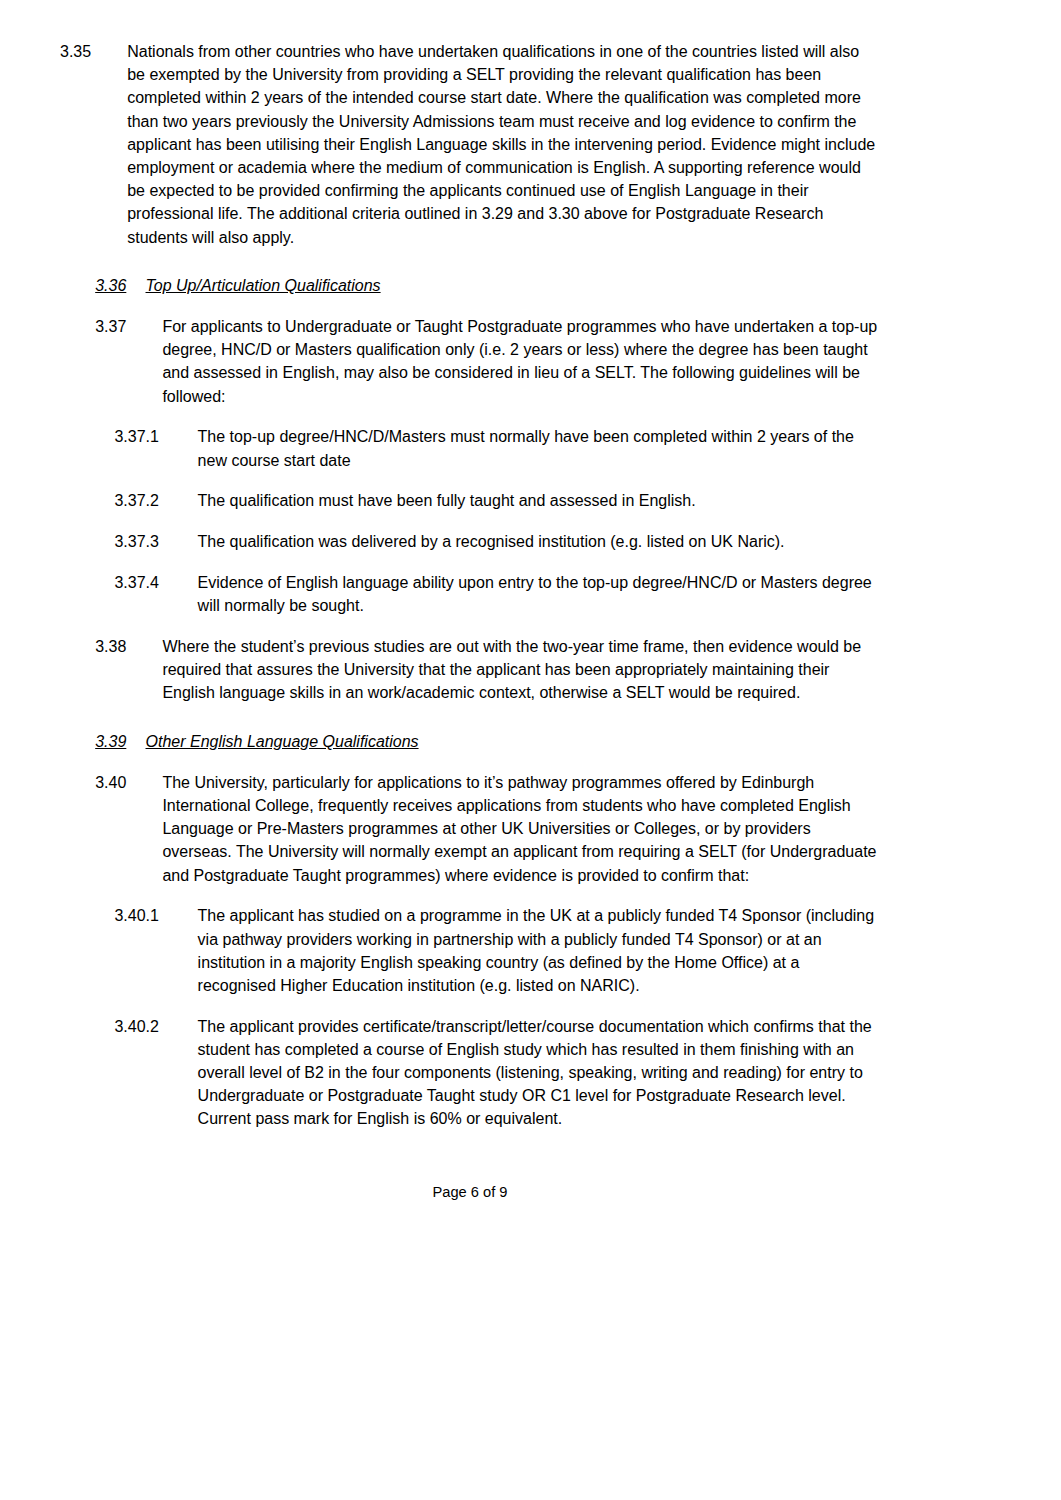3.35 Nationals from other countries who have undertaken qualifications in one of the countries listed will also be exempted by the University from providing a SELT providing the relevant qualification has been completed within 2 years of the intended course start date. Where the qualification was completed more than two years previously the University Admissions team must receive and log evidence to confirm the applicant has been utilising their English Language skills in the intervening period. Evidence might include employment or academia where the medium of communication is English. A supporting reference would be expected to be provided confirming the applicants continued use of English Language in their professional life. The additional criteria outlined in 3.29 and 3.30 above for Postgraduate Research students will also apply.
3.36 Top Up/Articulation Qualifications
3.37 For applicants to Undergraduate or Taught Postgraduate programmes who have undertaken a top-up degree, HNC/D or Masters qualification only (i.e. 2 years or less) where the degree has been taught and assessed in English, may also be considered in lieu of a SELT. The following guidelines will be followed:
3.37.1 The top-up degree/HNC/D/Masters must normally have been completed within 2 years of the new course start date
3.37.2 The qualification must have been fully taught and assessed in English.
3.37.3 The qualification was delivered by a recognised institution (e.g. listed on UK Naric).
3.37.4 Evidence of English language ability upon entry to the top-up degree/HNC/D or Masters degree will normally be sought.
3.38 Where the student’s previous studies are out with the two-year time frame, then evidence would be required that assures the University that the applicant has been appropriately maintaining their English language skills in an work/academic context, otherwise a SELT would be required.
3.39 Other English Language Qualifications
3.40 The University, particularly for applications to it’s pathway programmes offered by Edinburgh International College, frequently receives applications from students who have completed English Language or Pre-Masters programmes at other UK Universities or Colleges, or by providers overseas. The University will normally exempt an applicant from requiring a SELT (for Undergraduate and Postgraduate Taught programmes) where evidence is provided to confirm that:
3.40.1 The applicant has studied on a programme in the UK at a publicly funded T4 Sponsor (including via pathway providers working in partnership with a publicly funded T4 Sponsor) or at an institution in a majority English speaking country (as defined by the Home Office) at a recognised Higher Education institution (e.g. listed on NARIC).
3.40.2 The applicant provides certificate/transcript/letter/course documentation which confirms that the student has completed a course of English study which has resulted in them finishing with an overall level of B2 in the four components (listening, speaking, writing and reading) for entry to Undergraduate or Postgraduate Taught study OR C1 level for Postgraduate Research level. Current pass mark for English is 60% or equivalent.
Page 6 of 9